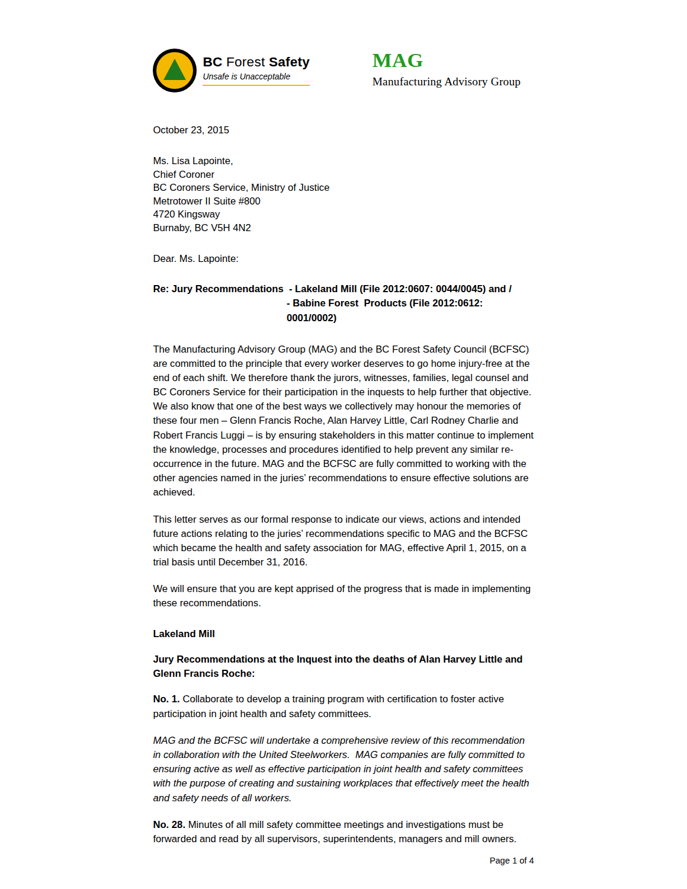BC Forest Safety
Unsafe is Unacceptable
MAG
Manufacturing Advisory Group
October 23, 2015
Ms. Lisa Lapointe,
Chief Coroner
BC Coroners Service, Ministry of Justice
Metrotower II Suite #800
4720 Kingsway
Burnaby, BC V5H 4N2
Dear. Ms. Lapointe:
Re: Jury Recommendations - Lakeland Mill (File 2012:0607: 0044/0045) and / - Babine Forest Products (File 2012:0612: 0001/0002)
The Manufacturing Advisory Group (MAG) and the BC Forest Safety Council (BCFSC) are committed to the principle that every worker deserves to go home injury-free at the end of each shift. We therefore thank the jurors, witnesses, families, legal counsel and BC Coroners Service for their participation in the inquests to help further that objective. We also know that one of the best ways we collectively may honour the memories of these four men – Glenn Francis Roche, Alan Harvey Little, Carl Rodney Charlie and Robert Francis Luggi – is by ensuring stakeholders in this matter continue to implement the knowledge, processes and procedures identified to help prevent any similar re-occurrence in the future. MAG and the BCFSC are fully committed to working with the other agencies named in the juries’ recommendations to ensure effective solutions are achieved.
This letter serves as our formal response to indicate our views, actions and intended future actions relating to the juries’ recommendations specific to MAG and the BCFSC which became the health and safety association for MAG, effective April 1, 2015, on a trial basis until December 31, 2016.
We will ensure that you are kept apprised of the progress that is made in implementing these recommendations.
Lakeland Mill
Jury Recommendations at the Inquest into the deaths of Alan Harvey Little and Glenn Francis Roche:
No. 1. Collaborate to develop a training program with certification to foster active participation in joint health and safety committees.
MAG and the BCFSC will undertake a comprehensive review of this recommendation in collaboration with the United Steelworkers. MAG companies are fully committed to ensuring active as well as effective participation in joint health and safety committees with the purpose of creating and sustaining workplaces that effectively meet the health and safety needs of all workers.
No. 28. Minutes of all mill safety committee meetings and investigations must be forwarded and read by all supervisors, superintendents, managers and mill owners.
Page 1 of 4